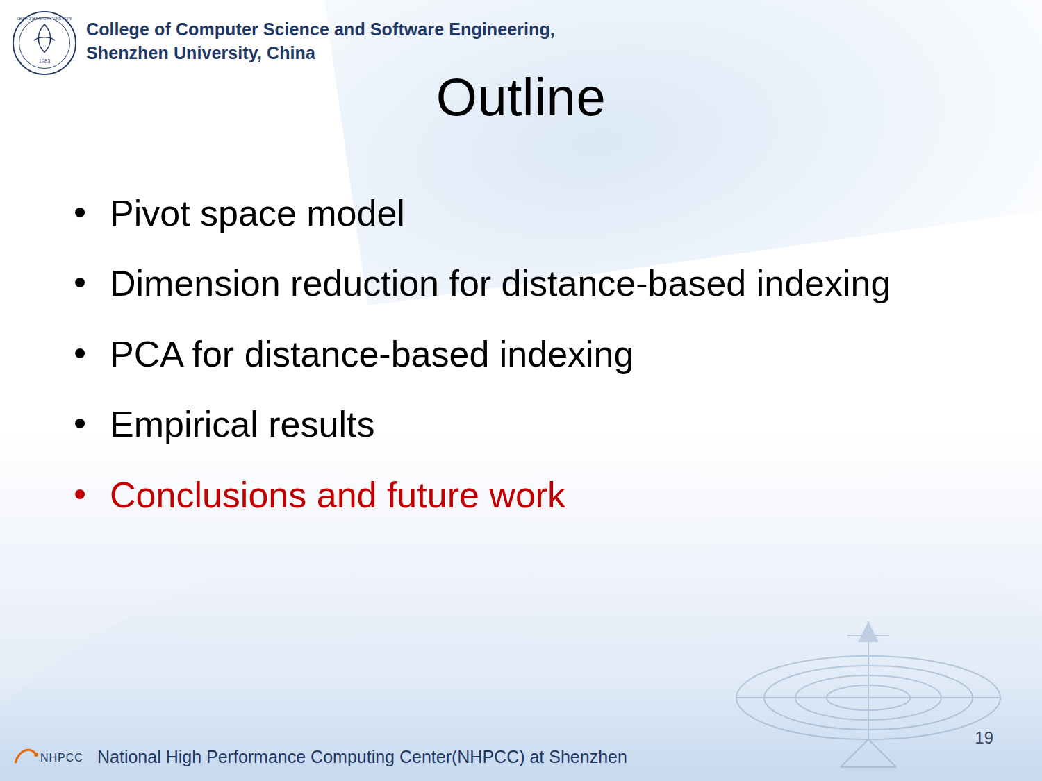1983 SHENZHEN UNIVERSITY
College of Computer Science and Software Engineering,
Shenzhen University, China
Outline
Pivot space model
Dimension reduction for distance-based indexing
PCA for distance-based indexing
Empirical results
Conclusions and future work
NHPCC
National High Performance Computing Center(NHPCC) at Shenzhen
19